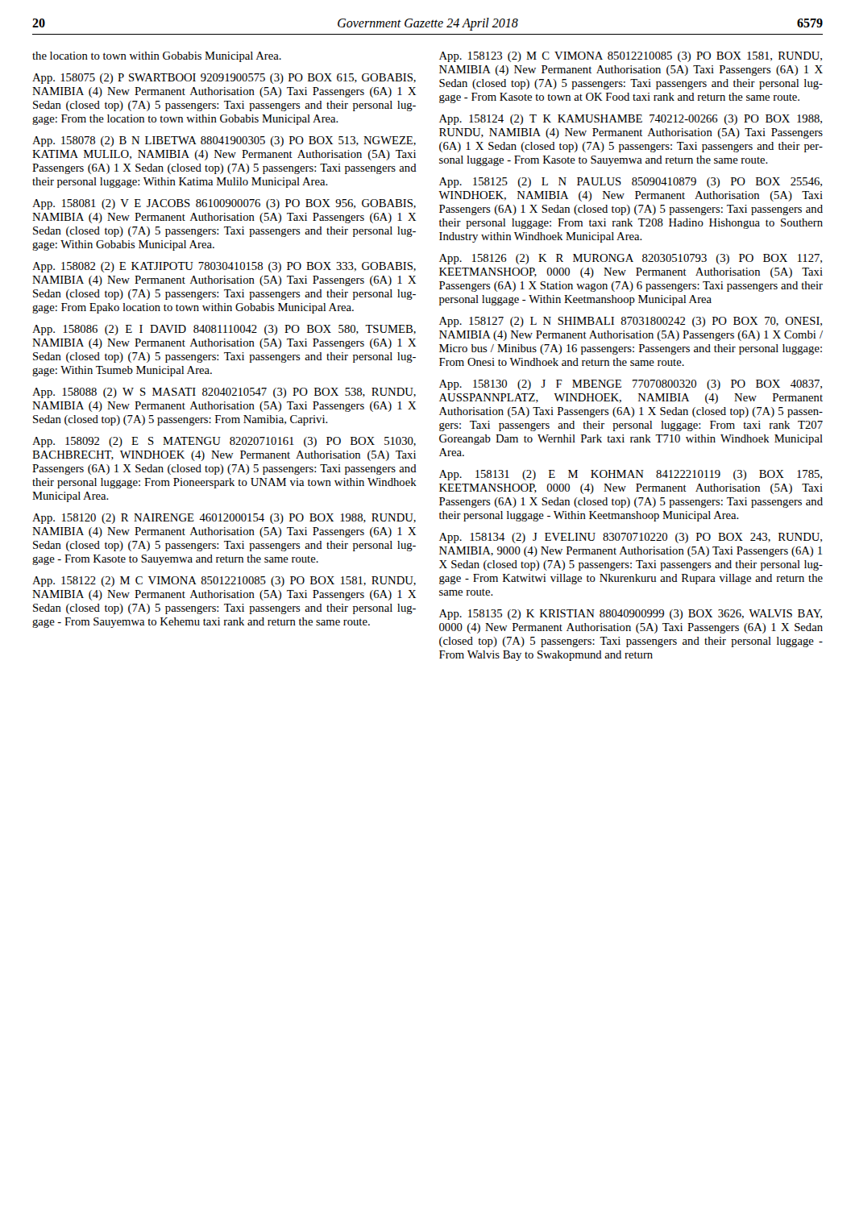20
Government Gazette 24 April 2018
6579
the location to town within Gobabis Municipal Area.
App. 158075 (2) P SWARTBOOI 92091900575 (3) PO BOX 615, GOBABIS, NAMIBIA (4) New Permanent Authorisation (5A) Taxi Passengers (6A) 1 X Sedan (closed top) (7A) 5 passengers: Taxi passengers and their personal luggage: From the location to town within Gobabis Municipal Area.
App. 158078 (2) B N LIBETWA 88041900305 (3) PO BOX 513, NGWEZE, KATIMA MULILO, NAMIBIA (4) New Permanent Authorisation (5A) Taxi Passengers (6A) 1 X Sedan (closed top) (7A) 5 passengers: Taxi passengers and their personal luggage: Within Katima Mulilo Municipal Area.
App. 158081 (2) V E JACOBS 86100900076 (3) PO BOX 956, GOBABIS, NAMIBIA (4) New Permanent Authorisation (5A) Taxi Passengers (6A) 1 X Sedan (closed top) (7A) 5 passengers: Taxi passengers and their personal luggage: Within Gobabis Municipal Area.
App. 158082 (2) E KATJIPOTU 78030410158 (3) PO BOX 333, GOBABIS, NAMIBIA (4) New Permanent Authorisation (5A) Taxi Passengers (6A) 1 X Sedan (closed top) (7A) 5 passengers: Taxi passengers and their personal luggage: From Epako location to town within Gobabis Municipal Area.
App. 158086 (2) E I DAVID 84081110042 (3) PO BOX 580, TSUMEB, NAMIBIA (4) New Permanent Authorisation (5A) Taxi Passengers (6A) 1 X Sedan (closed top) (7A) 5 passengers: Taxi passengers and their personal luggage: Within Tsumeb Municipal Area.
App. 158088 (2) W S MASATI 82040210547 (3) PO BOX 538, RUNDU, NAMIBIA (4) New Permanent Authorisation (5A) Taxi Passengers (6A) 1 X Sedan (closed top) (7A) 5 passengers: From Namibia, Caprivi.
App. 158092 (2) E S MATENGU 82020710161 (3) PO BOX 51030, BACHBRECHT, WINDHOEK (4) New Permanent Authorisation (5A) Taxi Passengers (6A) 1 X Sedan (closed top) (7A) 5 passengers: Taxi passengers and their personal luggage: From Pioneerspark to UNAM via town within Windhoek Municipal Area.
App. 158120 (2) R NAIRENGE 46012000154 (3) PO BOX 1988, RUNDU, NAMIBIA (4) New Permanent Authorisation (5A) Taxi Passengers (6A) 1 X Sedan (closed top) (7A) 5 passengers: Taxi passengers and their personal luggage - From Kasote to Sauyemwa and return the same route.
App. 158122 (2) M C VIMONA 85012210085 (3) PO BOX 1581, RUNDU, NAMIBIA (4) New Permanent Authorisation (5A) Taxi Passengers (6A) 1 X Sedan (closed top) (7A) 5 passengers: Taxi passengers and their personal luggage - From Sauyemwa to Kehemu taxi rank and return the same route.
App. 158123 (2) M C VIMONA 85012210085 (3) PO BOX 1581, RUNDU, NAMIBIA (4) New Permanent Authorisation (5A) Taxi Passengers (6A) 1 X Sedan (closed top) (7A) 5 passengers: Taxi passengers and their personal luggage - From Kasote to town at OK Food taxi rank and return the same route.
App. 158124 (2) T K KAMUSHAMBE 740212-00266 (3) PO BOX 1988, RUNDU, NAMIBIA (4) New Permanent Authorisation (5A) Taxi Passengers (6A) 1 X Sedan (closed top) (7A) 5 passengers: Taxi passengers and their personal luggage - From Kasote to Sauyemwa and return the same route.
App. 158125 (2) L N PAULUS 85090410879 (3) PO BOX 25546, WINDHOEK, NAMIBIA (4) New Permanent Authorisation (5A) Taxi Passengers (6A) 1 X Sedan (closed top) (7A) 5 passengers: Taxi passengers and their personal luggage: From taxi rank T208 Hadino Hishongua to Southern Industry within Windhoek Municipal Area.
App. 158126 (2) K R MURONGA 82030510793 (3) PO BOX 1127, KEETMANSHOOP, 0000 (4) New Permanent Authorisation (5A) Taxi Passengers (6A) 1 X Station wagon (7A) 6 passengers: Taxi passengers and their personal luggage - Within Keetmanshoop Municipal Area
App. 158127 (2) L N SHIMBALI 87031800242 (3) PO BOX 70, ONESI, NAMIBIA (4) New Permanent Authorisation (5A) Passengers (6A) 1 X Combi / Micro bus / Minibus (7A) 16 passengers: Passengers and their personal luggage: From Onesi to Windhoek and return the same route.
App. 158130 (2) J F MBENGE 77070800320 (3) PO BOX 40837, AUSSPANNPLATZ, WINDHOEK, NAMIBIA (4) New Permanent Authorisation (5A) Taxi Passengers (6A) 1 X Sedan (closed top) (7A) 5 passengers: Taxi passengers and their personal luggage: From taxi rank T207 Goreangab Dam to Wernhil Park taxi rank T710 within Windhoek Municipal Area.
App. 158131 (2) E M KOHMAN 84122210119 (3) BOX 1785, KEETMANSHOOP, 0000 (4) New Permanent Authorisation (5A) Taxi Passengers (6A) 1 X Sedan (closed top) (7A) 5 passengers: Taxi passengers and their personal luggage - Within Keetmanshoop Municipal Area.
App. 158134 (2) J EVELINU 83070710220 (3) PO BOX 243, RUNDU, NAMIBIA, 9000 (4) New Permanent Authorisation (5A) Taxi Passengers (6A) 1 X Sedan (closed top) (7A) 5 passengers: Taxi passengers and their personal luggage - From Katwitwi village to Nkurenkuru and Rupara village and return the same route.
App. 158135 (2) K KRISTIAN 88040900999 (3) BOX 3626, WALVIS BAY, 0000 (4) New Permanent Authorisation (5A) Taxi Passengers (6A) 1 X Sedan (closed top) (7A) 5 passengers: Taxi passengers and their personal luggage - From Walvis Bay to Swakopmund and return